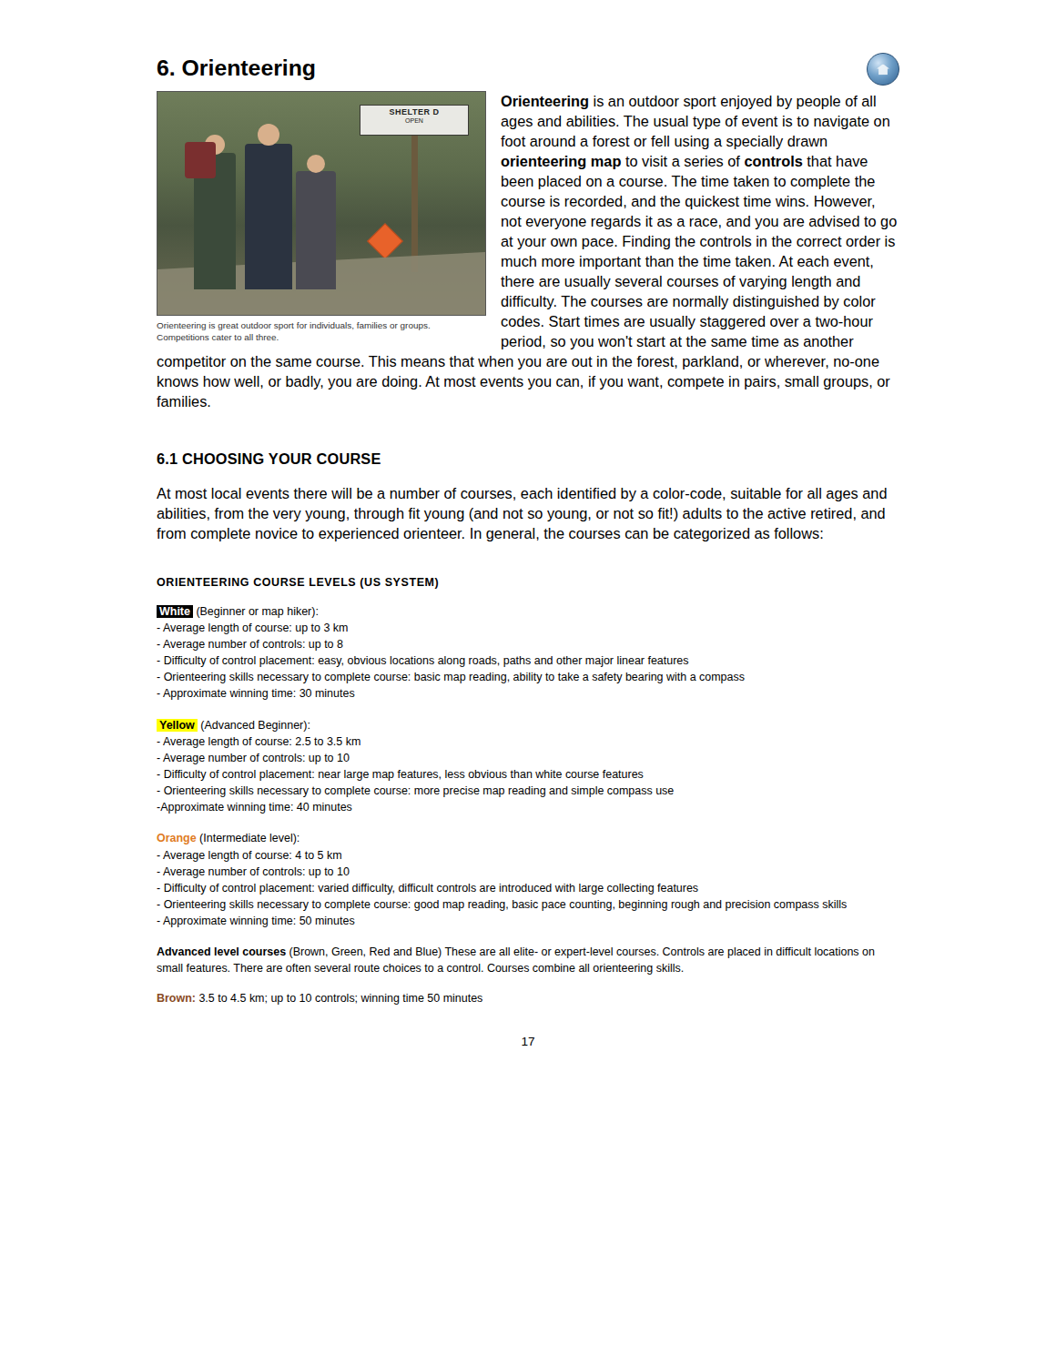6. Orienteering
SHELTER DOPEN
Orienteering is great outdoor sport for individuals, families or groups. Competitions cater to all three.
Orienteering is an outdoor sport enjoyed by people of all ages and abilities. The usual type of event is to navigate on foot around a forest or fell using a specially drawn orienteering map to visit a series of controls that have been placed on a course. The time taken to complete the course is recorded, and the quickest time wins. However, not everyone regards it as a race, and you are advised to go at your own pace. Finding the controls in the correct order is much more important than the time taken. At each event, there are usually several courses of varying length and difficulty. The courses are normally distinguished by color codes. Start times are usually staggered over a two-hour period, so you won't start at the same time as another competitor on the same course. This means that when you are out in the forest, parkland, or wherever, no-one knows how well, or badly, you are doing. At most events you can, if you want, compete in pairs, small groups, or families.
6.1 CHOOSING YOUR COURSE
At most local events there will be a number of courses, each identified by a color-code, suitable for all ages and abilities, from the very young, through fit young (and not so young, or not so fit!) adults to the active retired, and from complete novice to experienced orienteer. In general, the courses can be categorized as follows:
ORIENTEERING COURSE LEVELS (US SYSTEM)
White (Beginner or map hiker):
Average length of course: up to 3 km
Average number of controls: up to 8
Difficulty of control placement: easy, obvious locations along roads, paths and other major linear features
Orienteering skills necessary to complete course: basic map reading, ability to take a safety bearing with a compass
Approximate winning time: 30 minutes
Yellow (Advanced Beginner):
Average length of course: 2.5 to 3.5 km
Average number of controls: up to 10
Difficulty of control placement: near large map features, less obvious than white course features
Orienteering skills necessary to complete course: more precise map reading and simple compass use
-Approximate winning time: 40 minutes
Orange (Intermediate level):
Average length of course: 4 to 5 km
Average number of controls: up to 10
Difficulty of control placement: varied difficulty, difficult controls are introduced with large collecting features
Orienteering skills necessary to complete course: good map reading, basic pace counting, beginning rough and precision compass skills
Approximate winning time: 50 minutes
Advanced level courses (Brown, Green, Red and Blue) These are all elite- or expert-level courses. Controls are placed in difficult locations on small features. There are often several route choices to a control. Courses combine all orienteering skills.
Brown: 3.5 to 4.5 km; up to 10 controls; winning time 50 minutes
17